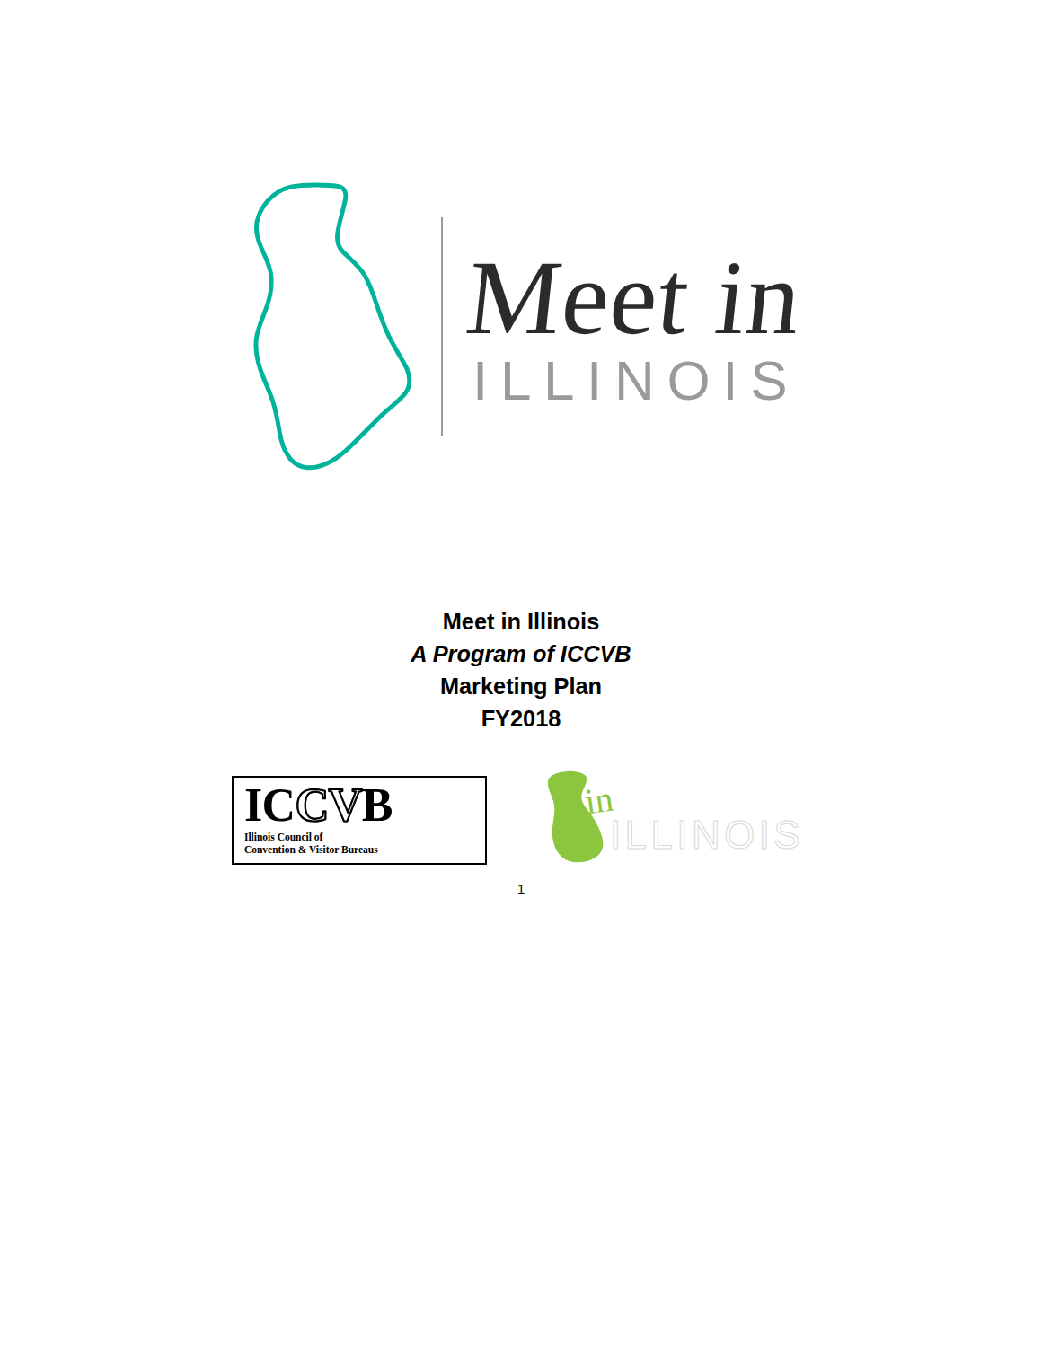Meet in ILLINOIS
Meet in Illinois
A Program of ICCVB
Marketing Plan
FY2018
ICCVB
Illinois Council of
Convention & Visitor Bureaus
Illin ILLINOIS
1